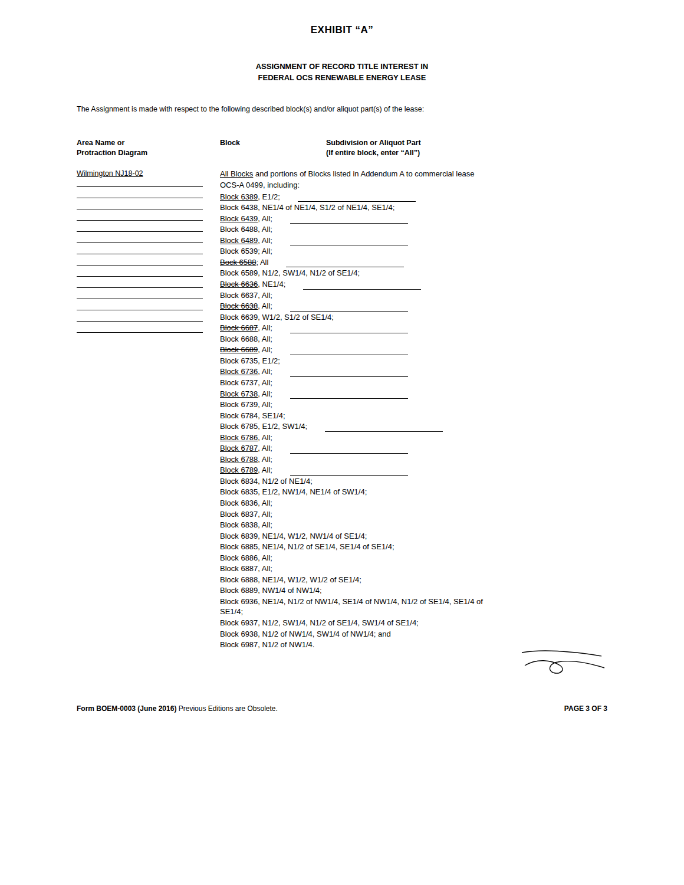EXHIBIT “A”
ASSIGNMENT OF RECORD TITLE INTEREST IN
FEDERAL OCS RENEWABLE ENERGY LEASE
The Assignment is made with respect to the following described block(s) and/or aliquot part(s) of the lease:
| Area Name or Protraction Diagram | Block | Subdivision or Aliquot Part (If entire block, enter “All”) |
| --- | --- | --- |
Wilmington NJ18-02
All Blocks and portions of Blocks listed in Addendum A to commercial lease
OCS-A 0499, including:
Block 6389, E1/2;
Block 6438, NE1/4 of NE1/4, S1/2 of NE1/4, SE1/4;
Block 6439, All;
Block 6488, All;
Block 6489, All;
Block 6539; All;
Bock 6588; All
Block 6589, N1/2, SW1/4, N1/2 of SE1/4;
Block 6636, NE1/4;
Block 6637, All;
Block 6638, All;
Block 6639, W1/2, S1/2 of SE1/4;
Block 6687, All;
Block 6688, All;
Block 6689, All;
Block 6735, E1/2;
Block 6736, All;
Block 6737, All;
Block 6738, All;
Block 6739, All;
Block 6784, SE1/4;
Block 6785, E1/2, SW1/4;
Block 6786, All;
Block 6787, All;
Block 6788, All;
Block 6789, All;
Block 6834, N1/2 of NE1/4;
Block 6835, E1/2, NW1/4, NE1/4 of SW1/4;
Block 6836, All;
Block 6837, All;
Block 6838, All;
Block 6839, NE1/4, W1/2, NW1/4 of SE1/4;
Block 6885, NE1/4, N1/2 of SE1/4, SE1/4 of SE1/4;
Block 6886, All;
Block 6887, All;
Block 6888, NE1/4, W1/2, W1/2 of SE1/4;
Block 6889, NW1/4 of NW1/4;
Block 6936, NE1/4, N1/2 of NW1/4, SE1/4 of NW1/4, N1/2 of SE1/4, SE1/4 of
SE1/4;
Block 6937, N1/2, SW1/4, N1/2 of SE1/4, SW1/4 of SE1/4;
Block 6938, N1/2 of NW1/4, SW1/4 of NW1/4; and
Block 6987, N1/2 of NW1/4.
Form BOEM-0003 (June 2016) Previous Editions are Obsolete.
PAGE 3 OF 3